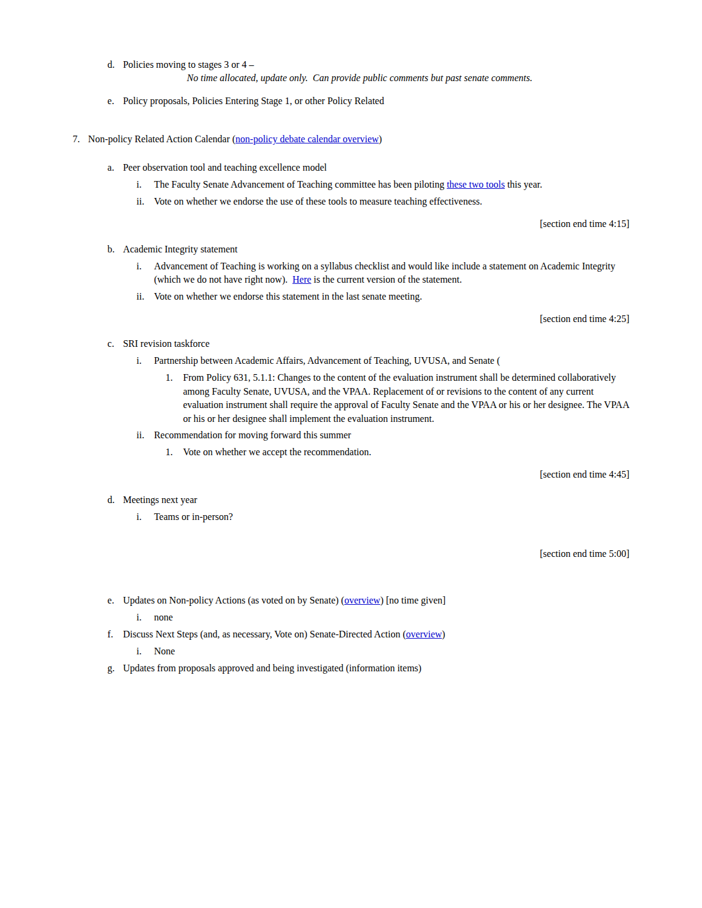d. Policies moving to stages 3 or 4 –
No time allocated, update only. Can provide public comments but past senate comments.
e. Policy proposals, Policies Entering Stage 1, or other Policy Related
7. Non-policy Related Action Calendar (non-policy debate calendar overview)
a. Peer observation tool and teaching excellence model
i. The Faculty Senate Advancement of Teaching committee has been piloting these two tools this year.
ii. Vote on whether we endorse the use of these tools to measure teaching effectiveness.
[section end time 4:15]
b. Academic Integrity statement
i. Advancement of Teaching is working on a syllabus checklist and would like include a statement on Academic Integrity (which we do not have right now). Here is the current version of the statement.
ii. Vote on whether we endorse this statement in the last senate meeting.
[section end time 4:25]
c. SRI revision taskforce
i. Partnership between Academic Affairs, Advancement of Teaching, UVUSA, and Senate (
1. From Policy 631, 5.1.1: Changes to the content of the evaluation instrument shall be determined collaboratively among Faculty Senate, UVUSA, and the VPAA. Replacement of or revisions to the content of any current evaluation instrument shall require the approval of Faculty Senate and the VPAA or his or her designee. The VPAA or his or her designee shall implement the evaluation instrument.
ii. Recommendation for moving forward this summer
1. Vote on whether we accept the recommendation.
[section end time 4:45]
d. Meetings next year
i. Teams or in-person?
[section end time 5:00]
e. Updates on Non-policy Actions (as voted on by Senate) (overview) [no time given]
i. none
f. Discuss Next Steps (and, as necessary, Vote on) Senate-Directed Action (overview)
i. None
g. Updates from proposals approved and being investigated (information items)